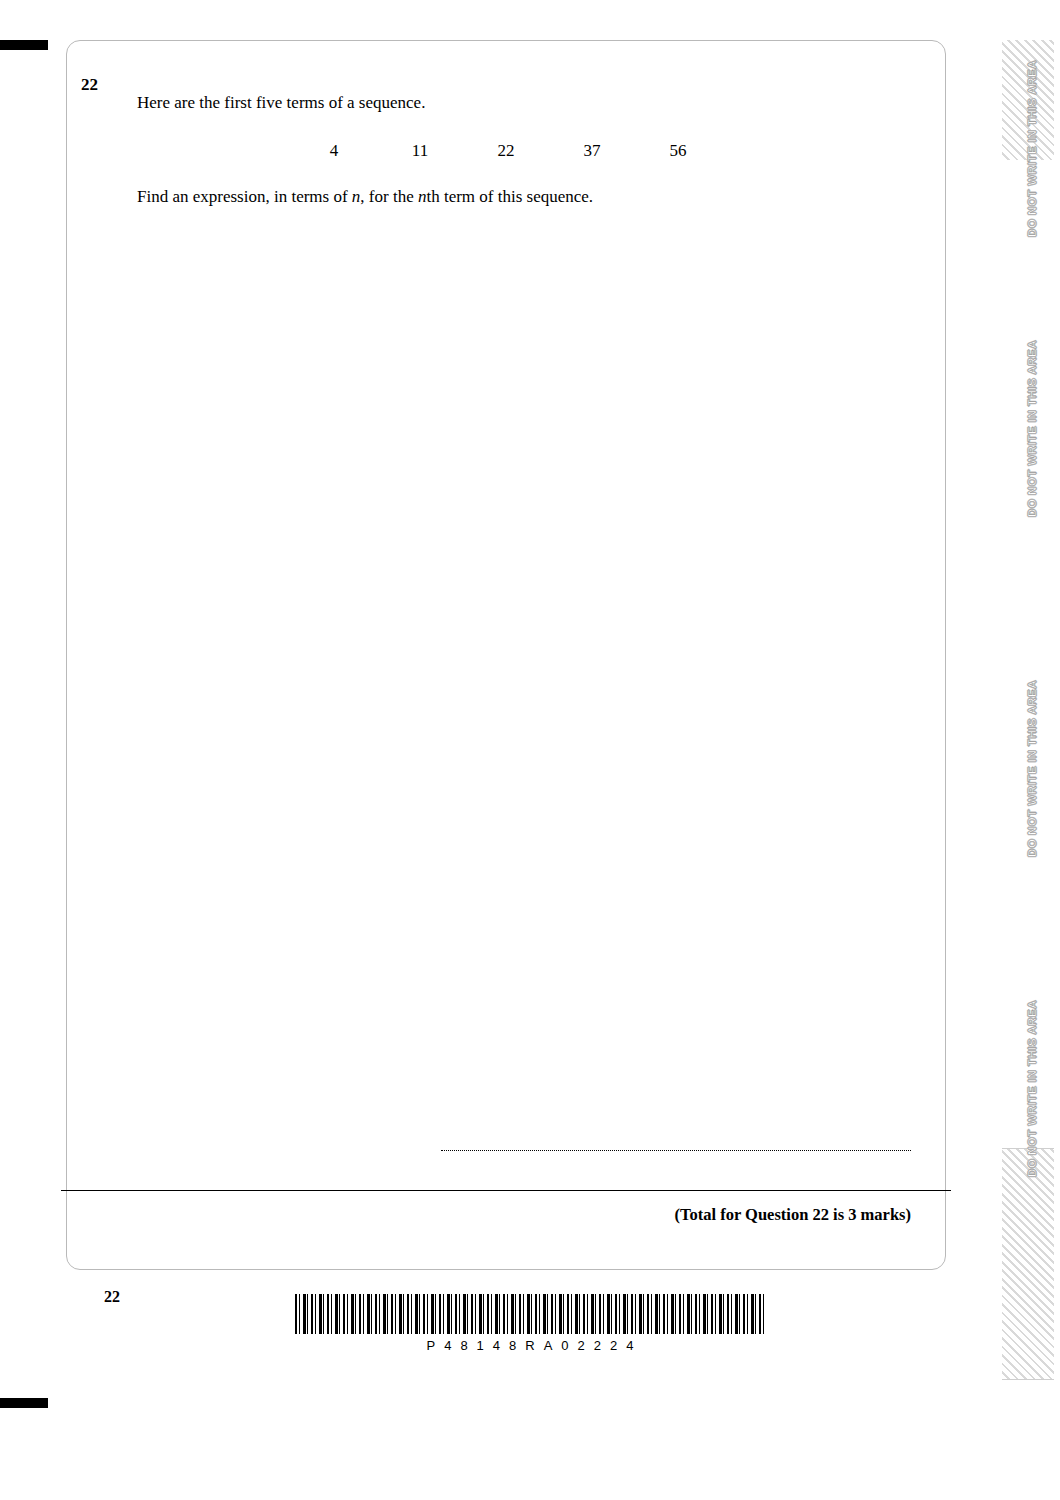DO NOT WRITE IN THIS AREA
DO NOT WRITE IN THIS AREA
DO NOT WRITE IN THIS AREA
DO NOT WRITE IN THIS AREA
22
Here are the first five terms of a sequence.
411223756
Find an expression, in terms of n, for the nth term of this sequence.
(Total for Question 22 is 3 marks)
22
P48148RA02224